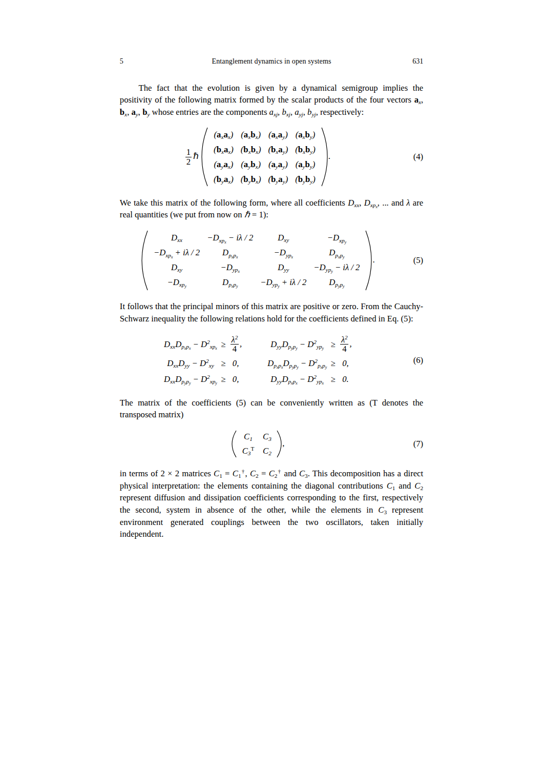5
Entanglement dynamics in open systems
631
The fact that the evolution is given by a dynamical semigroup implies the positivity of the following matrix formed by the scalar products of the four vectors ax, bx, ay, by whose entries are the components axj, bxj, ayj, byj, respectively:
12 ℏ
| ( a x a x ) | ( a x b x ) | ( a x a y ) | ( a x b y ) |
| ( b x a x ) | ( b x b x ) | ( b x a y ) | ( b x b y ) |
| ( a y a x ) | ( a y b x ) | ( a y a y ) | ( a y b y ) |
| ( b y a x ) | ( b y b x ) | ( b y a y ) | ( b y b y ) |
.
(4)
We take this matrix of the following form, where all coefficients Dxx, Dxpx, ... and λ are real quantities (we put from now on ℏ = 1):
| D xx | − D xp x − iλ / 2 | D xy | − D xp y |
| − D xp x + iλ / 2 | D p x p x | − D yp x | D p x p y |
| D xy | − D yp x | D yy | − D yp y − iλ / 2 |
| − D xp y | D p x p y | − D yp y + iλ / 2 | D p y p y |
.
(5)
It follows that the principal minors of this matrix are positive or zero. From the Cauchy-Schwarz inequality the following relations hold for the coefficients defined in Eq. (5):
| D xx D p x p x − D 2 xp x | ≥ | λ 2 4 , | | D yy D p y p y − D 2 yp y | ≥ | λ 2 4 , |
| D xx D yy − D 2 xy | ≥ | 0, | | D p x p x D p y p y − D 2 p x p y | ≥ | 0, |
| D xx D p y p y − D 2 xp y | ≥ | 0, | | D yy D p x p x − D 2 yp x | ≥ | 0. |
(6)
The matrix of the coefficients (5) can be conveniently written as (T denotes the transposed matrix)
| C 1 | C 3 |
| C 3 T | C 2 |
,
(7)
in terms of 2 × 2 matrices C1 = C1†, C2 = C2† and C3. This decomposition has a direct physical interpretation: the elements containing the diagonal contributions C1 and C2 represent diffusion and dissipation coefficients corresponding to the first, respectively the second, system in absence of the other, while the elements in C3 represent environment generated couplings between the two oscillators, taken initially independent.